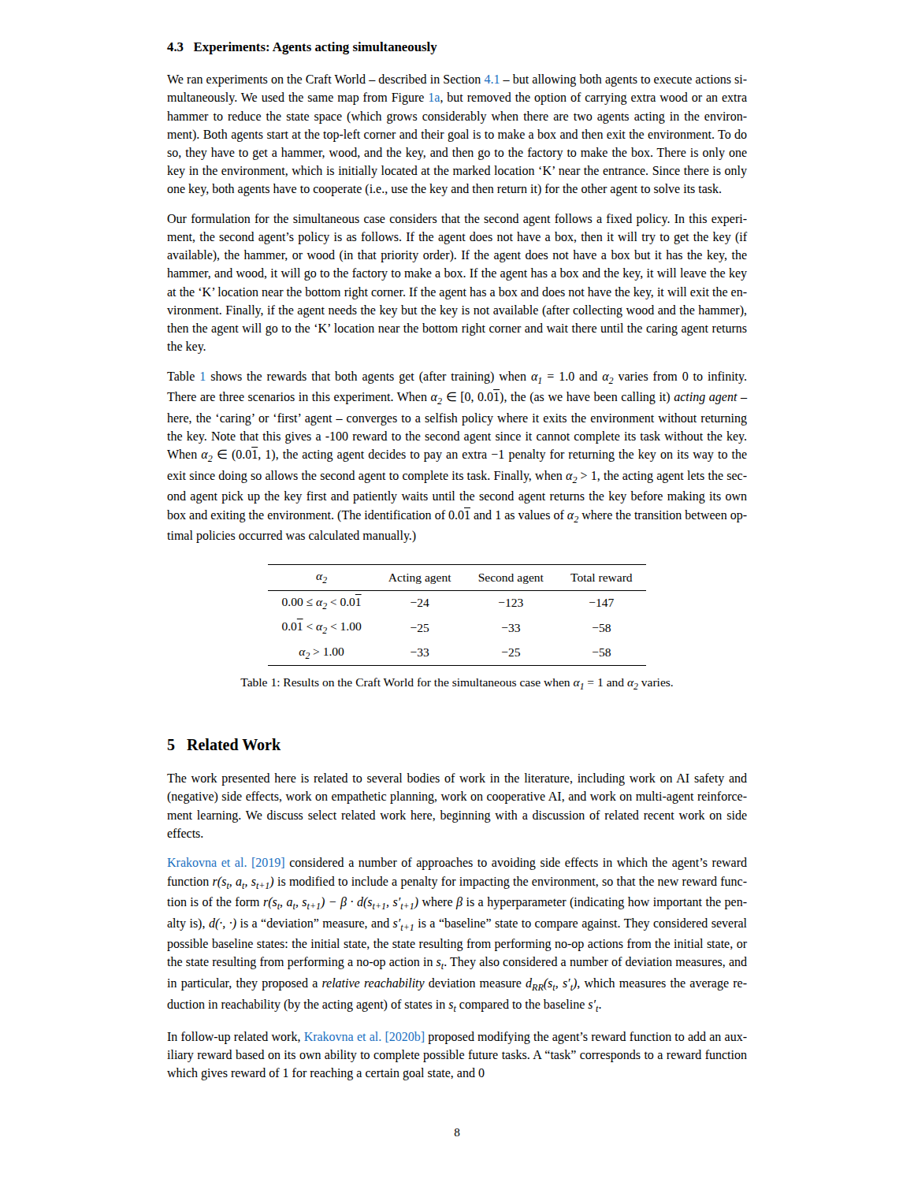4.3 Experiments: Agents acting simultaneously
We ran experiments on the Craft World – described in Section 4.1 – but allowing both agents to execute actions simultaneously. We used the same map from Figure 1a, but removed the option of carrying extra wood or an extra hammer to reduce the state space (which grows considerably when there are two agents acting in the environment). Both agents start at the top-left corner and their goal is to make a box and then exit the environment. To do so, they have to get a hammer, wood, and the key, and then go to the factory to make the box. There is only one key in the environment, which is initially located at the marked location ‘K’ near the entrance. Since there is only one key, both agents have to cooperate (i.e., use the key and then return it) for the other agent to solve its task.
Our formulation for the simultaneous case considers that the second agent follows a fixed policy. In this experiment, the second agent’s policy is as follows. If the agent does not have a box, then it will try to get the key (if available), the hammer, or wood (in that priority order). If the agent does not have a box but it has the key, the hammer, and wood, it will go to the factory to make a box. If the agent has a box and the key, it will leave the key at the ‘K’ location near the bottom right corner. If the agent has a box and does not have the key, it will exit the environment. Finally, if the agent needs the key but the key is not available (after collecting wood and the hammer), then the agent will go to the ‘K’ location near the bottom right corner and wait there until the caring agent returns the key.
Table 1 shows the rewards that both agents get (after training) when α1 = 1.0 and α2 varies from 0 to infinity. There are three scenarios in this experiment. When α2 ∈ [0, 0.01), the (as we have been calling it) acting agent – here, the ‘caring’ or ‘first’ agent – converges to a selfish policy where it exits the environment without returning the key. Note that this gives a -100 reward to the second agent since it cannot complete its task without the key. When α2 ∈ (0.01, 1), the acting agent decides to pay an extra −1 penalty for returning the key on its way to the exit since doing so allows the second agent to complete its task. Finally, when α2 > 1, the acting agent lets the second agent pick up the key first and patiently waits until the second agent returns the key before making its own box and exiting the environment. (The identification of 0.01 and 1 as values of α2 where the transition between optimal policies occurred was calculated manually.)
| α 2 | Acting agent | Second agent | Total reward |
| --- | --- | --- | --- |
| 0.00 ≤ α 2 < 0.0 1 | −24 | −123 | −147 |
| 0.0 1 < α 2 < 1.00 | −25 | −33 | −58 |
| α 2 > 1.00 | −33 | −25 | −58 |
Table 1: Results on the Craft World for the simultaneous case when α1 = 1 and α2 varies.
5 Related Work
The work presented here is related to several bodies of work in the literature, including work on AI safety and (negative) side effects, work on empathetic planning, work on cooperative AI, and work on multi-agent reinforcement learning. We discuss select related work here, beginning with a discussion of related recent work on side effects.
Krakovna et al. [2019] considered a number of approaches to avoiding side effects in which the agent’s reward function r(st, at, st+1) is modified to include a penalty for impacting the environment, so that the new reward function is of the form r(st, at, st+1) − β · d(st+1, s′t+1) where β is a hyperparameter (indicating how important the penalty is), d(·, ·) is a “deviation” measure, and s′t+1 is a “baseline” state to compare against. They considered several possible baseline states: the initial state, the state resulting from performing no-op actions from the initial state, or the state resulting from performing a no-op action in st. They also considered a number of deviation measures, and in particular, they proposed a relative reachability deviation measure dRR(st, s′t), which measures the average reduction in reachability (by the acting agent) of states in st compared to the baseline s′t.
In follow-up related work, Krakovna et al. [2020b] proposed modifying the agent’s reward function to add an auxiliary reward based on its own ability to complete possible future tasks. A “task” corresponds to a reward function which gives reward of 1 for reaching a certain goal state, and 0
8